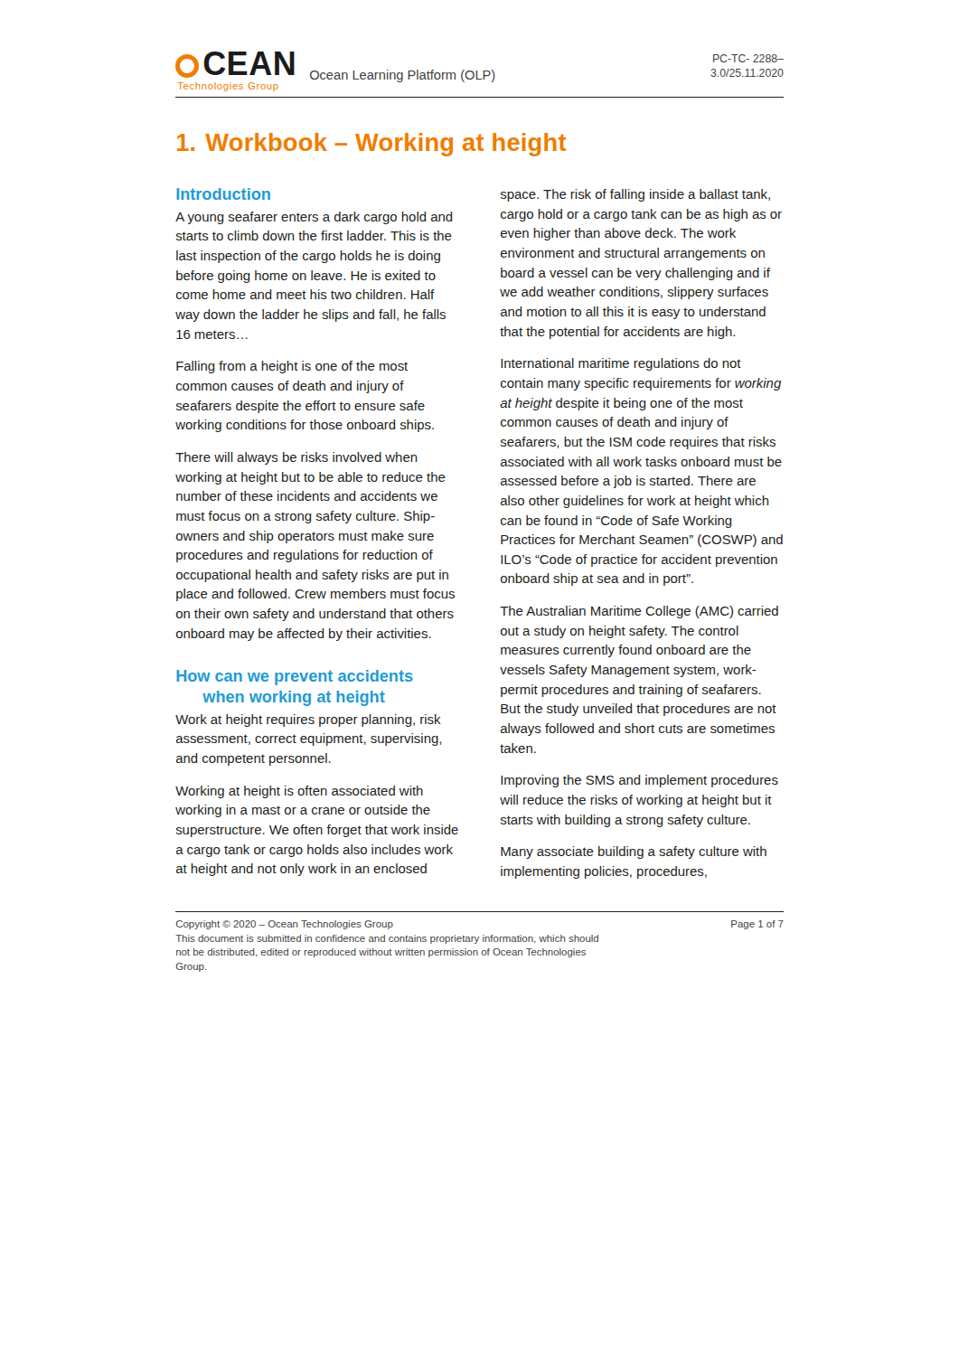CEAN
Technologies Group
Ocean Learning Platform (OLP)
PC-TC- 2288–
3.0/25.11.2020
1. Workbook – Working at height
Introduction
A young seafarer enters a dark cargo hold and starts to climb down the first ladder. This is the last inspection of the cargo holds he is doing before going home on leave. He is exited to come home and meet his two children. Half way down the ladder he slips and fall, he falls 16 meters…
Falling from a height is one of the most common causes of death and injury of seafarers despite the effort to ensure safe working conditions for those onboard ships.
There will always be risks involved when working at height but to be able to reduce the number of these incidents and accidents we must focus on a strong safety culture. Ship-owners and ship operators must make sure procedures and regulations for reduction of occupational health and safety risks are put in place and followed. Crew members must focus on their own safety and understand that others onboard may be affected by their activities.
How can we prevent accidents
when working at height
Work at height requires proper planning, risk assessment, correct equipment, supervising, and competent personnel.
Working at height is often associated with working in a mast or a crane or outside the superstructure. We often forget that work inside a cargo tank or cargo holds also includes work at height and not only work in an enclosed space. The risk of falling inside a ballast tank, cargo hold or a cargo tank can be as high as or even higher than above deck. The work environment and structural arrangements on board a vessel can be very challenging and if we add weather conditions, slippery surfaces and motion to all this it is easy to understand that the potential for accidents are high.
International maritime regulations do not contain many specific requirements for working at height despite it being one of the most common causes of death and injury of seafarers, but the ISM code requires that risks associated with all work tasks onboard must be assessed before a job is started. There are also other guidelines for work at height which can be found in “Code of Safe Working Practices for Merchant Seamen” (COSWP) and ILO’s “Code of practice for accident prevention onboard ship at sea and in port”.
The Australian Maritime College (AMC) carried out a study on height safety. The control measures currently found onboard are the vessels Safety Management system, work-permit procedures and training of seafarers. But the study unveiled that procedures are not always followed and short cuts are sometimes taken.
Improving the SMS and implement procedures will reduce the risks of working at height but it starts with building a strong safety culture.
Many associate building a safety culture with implementing policies, procedures,
Copyright © 2020 – Ocean Technologies Group
This document is submitted in confidence and contains proprietary information, which should not be distributed, edited or reproduced without written permission of Ocean Technologies Group.
Page 1 of 7